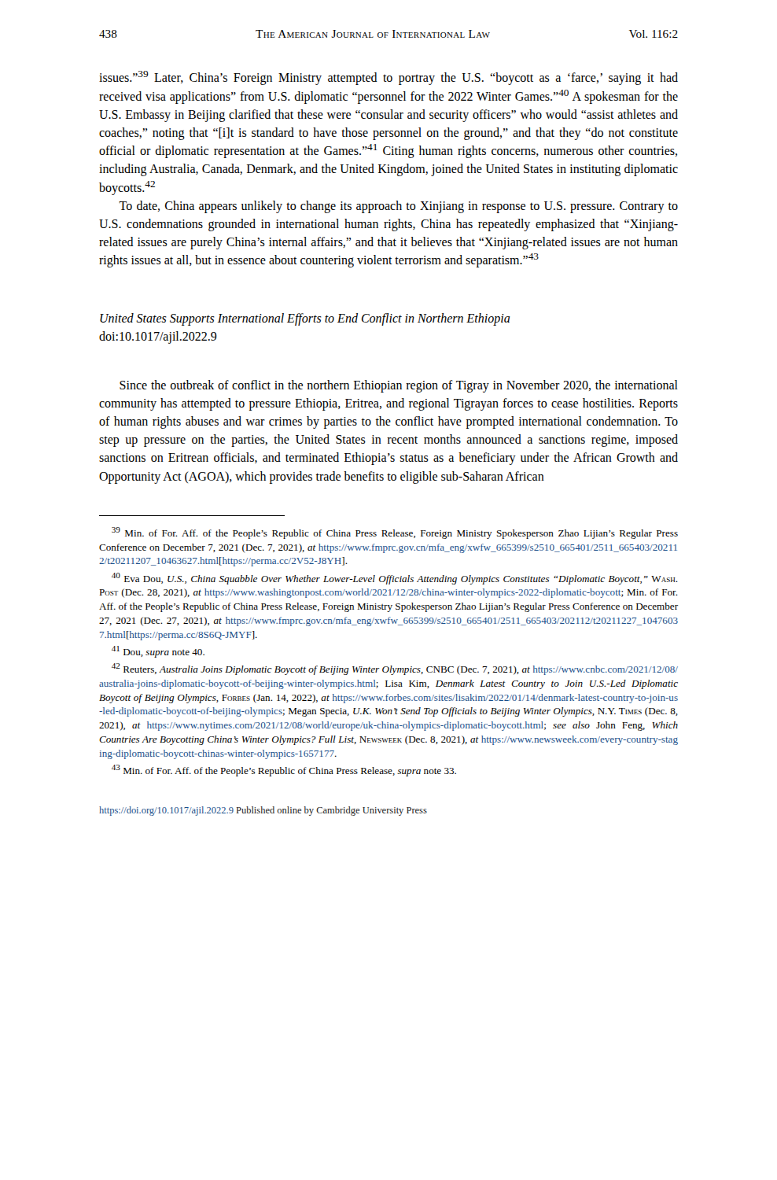438 The American Journal of International Law Vol. 116:2
issues.”39 Later, China’s Foreign Ministry attempted to portray the U.S. “boycott as a ‘farce,’ saying it had received visa applications” from U.S. diplomatic “personnel for the 2022 Winter Games.”40 A spokesman for the U.S. Embassy in Beijing clarified that these were “consular and security officers” who would “assist athletes and coaches,” noting that “[i]t is standard to have those personnel on the ground,” and that they “do not constitute official or diplomatic representation at the Games.”41 Citing human rights concerns, numerous other countries, including Australia, Canada, Denmark, and the United Kingdom, joined the United States in instituting diplomatic boycotts.42
To date, China appears unlikely to change its approach to Xinjiang in response to U.S. pressure. Contrary to U.S. condemnations grounded in international human rights, China has repeatedly emphasized that “Xinjiang-related issues are purely China’s internal affairs,” and that it believes that “Xinjiang-related issues are not human rights issues at all, but in essence about countering violent terrorism and separatism.”43
United States Supports International Efforts to End Conflict in Northern Ethiopia
doi:10.1017/ajil.2022.9
Since the outbreak of conflict in the northern Ethiopian region of Tigray in November 2020, the international community has attempted to pressure Ethiopia, Eritrea, and regional Tigrayan forces to cease hostilities. Reports of human rights abuses and war crimes by parties to the conflict have prompted international condemnation. To step up pressure on the parties, the United States in recent months announced a sanctions regime, imposed sanctions on Eritrean officials, and terminated Ethiopia’s status as a beneficiary under the African Growth and Opportunity Act (AGOA), which provides trade benefits to eligible sub-Saharan African
39 Min. of For. Aff. of the People’s Republic of China Press Release, Foreign Ministry Spokesperson Zhao Lijian’s Regular Press Conference on December 7, 2021 (Dec. 7, 2021), at https://www.fmprc.gov.cn/mfa_eng/xwfw_665399/s2510_665401/2511_665403/202112/t20211207_10463627.html[https://perma.cc/2V52-J8YH].
40 Eva Dou, U.S., China Squabble Over Whether Lower-Level Officials Attending Olympics Constitutes “Diplomatic Boycott,” Wash. Post (Dec. 28, 2021), at https://www.washingtonpost.com/world/2021/12/28/china-winter-olympics-2022-diplomatic-boycott; Min. of For. Aff. of the People’s Republic of China Press Release, Foreign Ministry Spokesperson Zhao Lijian’s Regular Press Conference on December 27, 2021 (Dec. 27, 2021), at https://www.fmprc.gov.cn/mfa_eng/xwfw_665399/s2510_665401/2511_665403/202112/t20211227_10476037.html[https://perma.cc/8S6Q-JMYF].
41 Dou, supra note 40.
42 Reuters, Australia Joins Diplomatic Boycott of Beijing Winter Olympics, CNBC (Dec. 7, 2021), at https://www.cnbc.com/2021/12/08/australia-joins-diplomatic-boycott-of-beijing-winter-olympics.html; Lisa Kim, Denmark Latest Country to Join U.S.-Led Diplomatic Boycott of Beijing Olympics, Forbes (Jan. 14, 2022), at https://www.forbes.com/sites/lisakim/2022/01/14/denmark-latest-country-to-join-us-led-diplomatic-boycott-of-beijing-olympics; Megan Specia, U.K. Won’t Send Top Officials to Beijing Winter Olympics, N.Y. Times (Dec. 8, 2021), at https://www.nytimes.com/2021/12/08/world/europe/uk-china-olympics-diplomatic-boycott.html; see also John Feng, Which Countries Are Boycotting China’s Winter Olympics? Full List, Newsweek (Dec. 8, 2021), at https://www.newsweek.com/every-country-staging-diplomatic-boycott-chinas-winter-olympics-1657177.
43 Min. of For. Aff. of the People’s Republic of China Press Release, supra note 33.
https://doi.org/10.1017/ajil.2022.9 Published online by Cambridge University Press